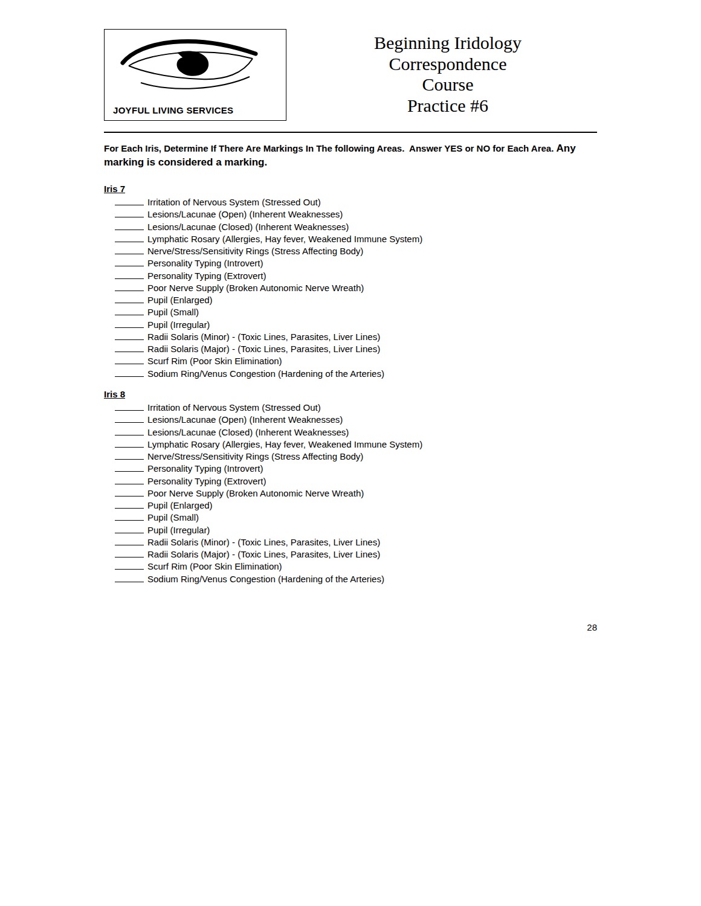JOYFUL LIVING SERVICES
Beginning Iridology
Correspondence
Course
Practice #6
For Each Iris, Determine If There Are Markings In The following Areas. Answer YES or NO for Each Area. Any marking is considered a marking.
Iris 7
Irritation of Nervous System (Stressed Out)
Lesions/Lacunae (Open) (Inherent Weaknesses)
Lesions/Lacunae (Closed) (Inherent Weaknesses)
Lymphatic Rosary (Allergies, Hay fever, Weakened Immune System)
Nerve/Stress/Sensitivity Rings (Stress Affecting Body)
Personality Typing (Introvert)
Personality Typing (Extrovert)
Poor Nerve Supply (Broken Autonomic Nerve Wreath)
Pupil (Enlarged)
Pupil (Small)
Pupil (Irregular)
Radii Solaris (Minor) - (Toxic Lines, Parasites, Liver Lines)
Radii Solaris (Major) - (Toxic Lines, Parasites, Liver Lines)
Scurf Rim (Poor Skin Elimination)
Sodium Ring/Venus Congestion (Hardening of the Arteries)
Iris 8
Irritation of Nervous System (Stressed Out)
Lesions/Lacunae (Open) (Inherent Weaknesses)
Lesions/Lacunae (Closed) (Inherent Weaknesses)
Lymphatic Rosary (Allergies, Hay fever, Weakened Immune System)
Nerve/Stress/Sensitivity Rings (Stress Affecting Body)
Personality Typing (Introvert)
Personality Typing (Extrovert)
Poor Nerve Supply (Broken Autonomic Nerve Wreath)
Pupil (Enlarged)
Pupil (Small)
Pupil (Irregular)
Radii Solaris (Minor) - (Toxic Lines, Parasites, Liver Lines)
Radii Solaris (Major) - (Toxic Lines, Parasites, Liver Lines)
Scurf Rim (Poor Skin Elimination)
Sodium Ring/Venus Congestion (Hardening of the Arteries)
28